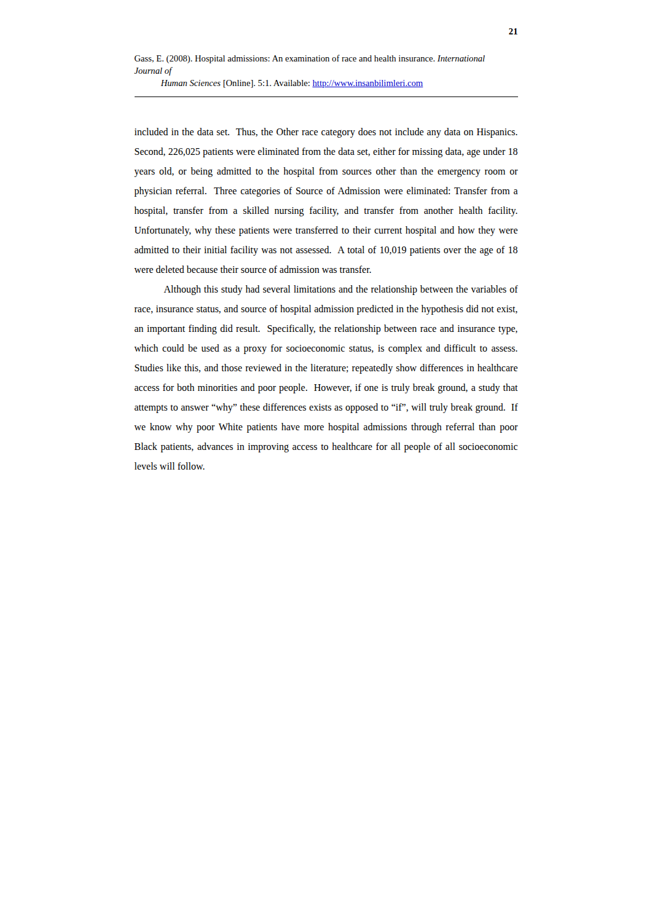21
Gass, E. (2008). Hospital admissions: An examination of race and health insurance. International Journal of Human Sciences [Online]. 5:1. Available: http://www.insanbilimleri.com
included in the data set. Thus, the Other race category does not include any data on Hispanics. Second, 226,025 patients were eliminated from the data set, either for missing data, age under 18 years old, or being admitted to the hospital from sources other than the emergency room or physician referral. Three categories of Source of Admission were eliminated: Transfer from a hospital, transfer from a skilled nursing facility, and transfer from another health facility. Unfortunately, why these patients were transferred to their current hospital and how they were admitted to their initial facility was not assessed. A total of 10,019 patients over the age of 18 were deleted because their source of admission was transfer.
Although this study had several limitations and the relationship between the variables of race, insurance status, and source of hospital admission predicted in the hypothesis did not exist, an important finding did result. Specifically, the relationship between race and insurance type, which could be used as a proxy for socioeconomic status, is complex and difficult to assess. Studies like this, and those reviewed in the literature; repeatedly show differences in healthcare access for both minorities and poor people. However, if one is truly break ground, a study that attempts to answer “why” these differences exists as opposed to “if”, will truly break ground. If we know why poor White patients have more hospital admissions through referral than poor Black patients, advances in improving access to healthcare for all people of all socioeconomic levels will follow.